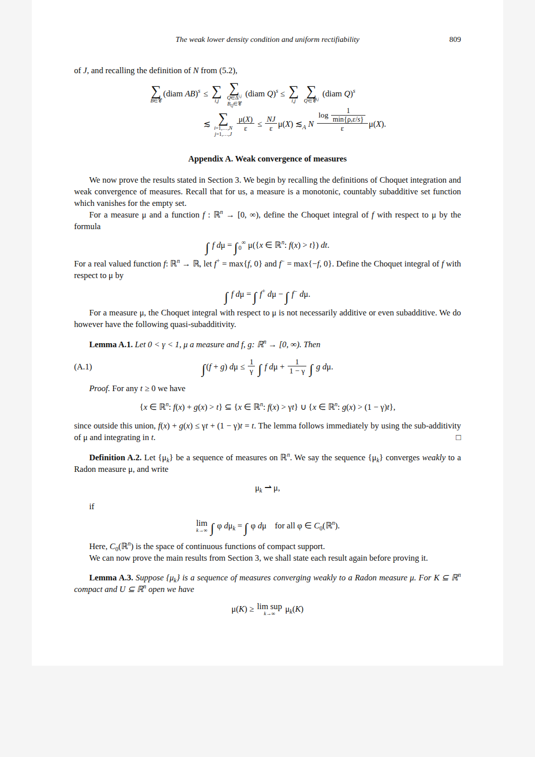The weak lower density condition and uniform rectifiability 809
of J, and recalling the definition of N from (5.2),
∑B∈𝒞(diam AB)s
≤ ∑i,j ∑Q∈Δi,j
BQ∈𝒞 (diam Q)s ≤ ∑i,j ∑Q∈𝒞i,j (diam Q)s
≲ ∑i=1,…,N
j=1,…,J μ(X) ε ≤ NJ εμ(X) ≲A N log 1 min{ρ,ε/s}εμ(X).
Appendix A. Weak convergence of measures
We now prove the results stated in Section 3. We begin by recalling the definitions of Choquet integration and weak convergence of measures. Recall that for us, a measure is a monotonic, countably subadditive set function which vanishes for the empty set.
For a measure μ and a function f : ℝn → [0, ∞), define the Choquet integral of f with respect to μ by the formula
∫ f dμ = ∫0∞ μ({x ∈ ℝn: f(x) > t}) dt.
For a real valued function f: ℝn → ℝ, let f+ = max{f, 0} and f− = max{−f, 0}. Define the Choquet integral of f with respect to μ by
∫ f dμ = ∫ f+ dμ − ∫ f− dμ.
For a measure μ, the Choquet integral with respect to μ is not necessarily additive or even subadditive. We do however have the following quasi-subadditivity.
Lemma A.1. Let 0 < γ < 1, μ a measure and f, g: ℝn → [0, ∞). Then
(A.1) ∫(f + g) dμ ≤ 1 γ ∫ f dμ + 11 − γ ∫ g dμ.
Proof. For any t ≥ 0 we have
{x ∈ ℝn: f(x) + g(x) > t} ⊆ {x ∈ ℝn: f(x) > γt} ∪ {x ∈ ℝn: g(x) > (1 − γ)t},
since outside this union, f(x) + g(x) ≤ γt + (1 − γ)t = t. The lemma follows immediately by using the sub-additivity of μ and integrating in t. □
Definition A.2. Let {μk} be a sequence of measures on ℝn. We say the sequence {μk} converges weakly to a Radon measure μ, and write
μk ⇀ μ,
if
limk→∞ ∫ φ dμk = ∫ φ dμ for all φ ∈ C0(ℝn).
Here, C0(ℝn) is the space of continuous functions of compact support.
We can now prove the main results from Section 3, we shall state each result again before proving it.
Lemma A.3. Suppose {μk} is a sequence of measures converging weakly to a Radon measure μ. For K ⊆ ℝn compact and U ⊆ ℝn open we have
μ(K) ≥ lim supk→∞ μk(K)